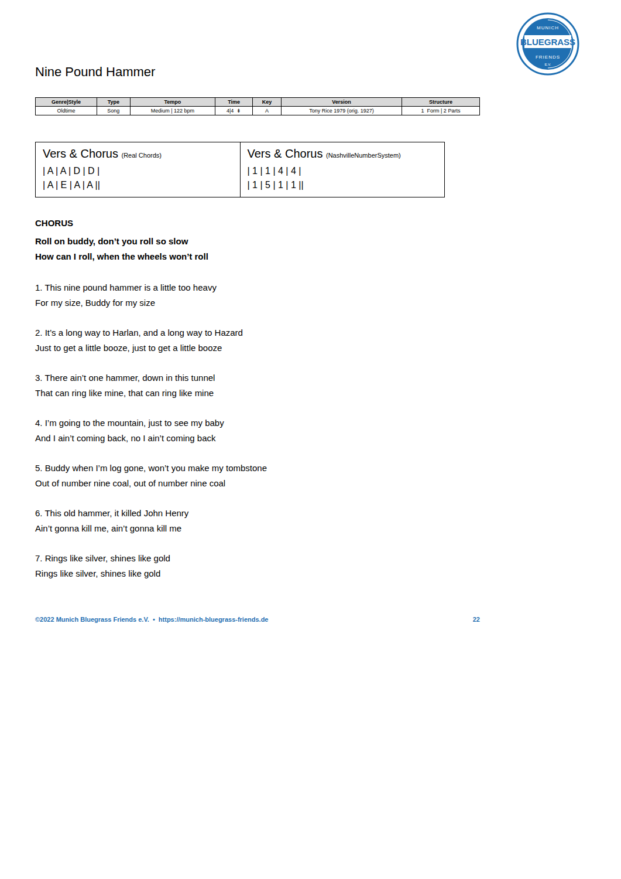MUNICH BLUEGRASS FRIENDS E.V.
Nine Pound Hammer
| Genre/Style | Type | Tempo | Time | Key | Version | Structure |
| --- | --- | --- | --- | --- | --- | --- |
| Oldtime | Song | Medium / 122 bpm | 4/4 ⇟ | A | Tony Rice 1979 (orig. 1927) | 1 Form / 2 Parts |
| Vers & Chorus (Real Chords) / A / A / D / D / / A / E / A / A // | Vers & Chorus (NashvilleNumberSystem) / 1 / 1 / 4 / 4 / / 1 / 5 / 1 / 1 // |
CHORUS
Roll on buddy, don’t you roll so slow
How can I roll, when the wheels won’t roll
1. This nine pound hammer is a little too heavy
For my size, Buddy for my size
2. It’s a long way to Harlan, and a long way to Hazard
Just to get a little booze, just to get a little booze
3. There ain’t one hammer, down in this tunnel
That can ring like mine, that can ring like mine
4. I’m going to the mountain, just to see my baby
And I ain’t coming back, no I ain’t coming back
5. Buddy when I’m log gone, won’t you make my tombstone
Out of number nine coal, out of number nine coal
6. This old hammer, it killed John Henry
Ain’t gonna kill me, ain’t gonna kill me
7. Rings like silver, shines like gold
Rings like silver, shines like gold
©2022 Munich Bluegrass Friends e.V. • https://munich-bluegrass-friends.de 22